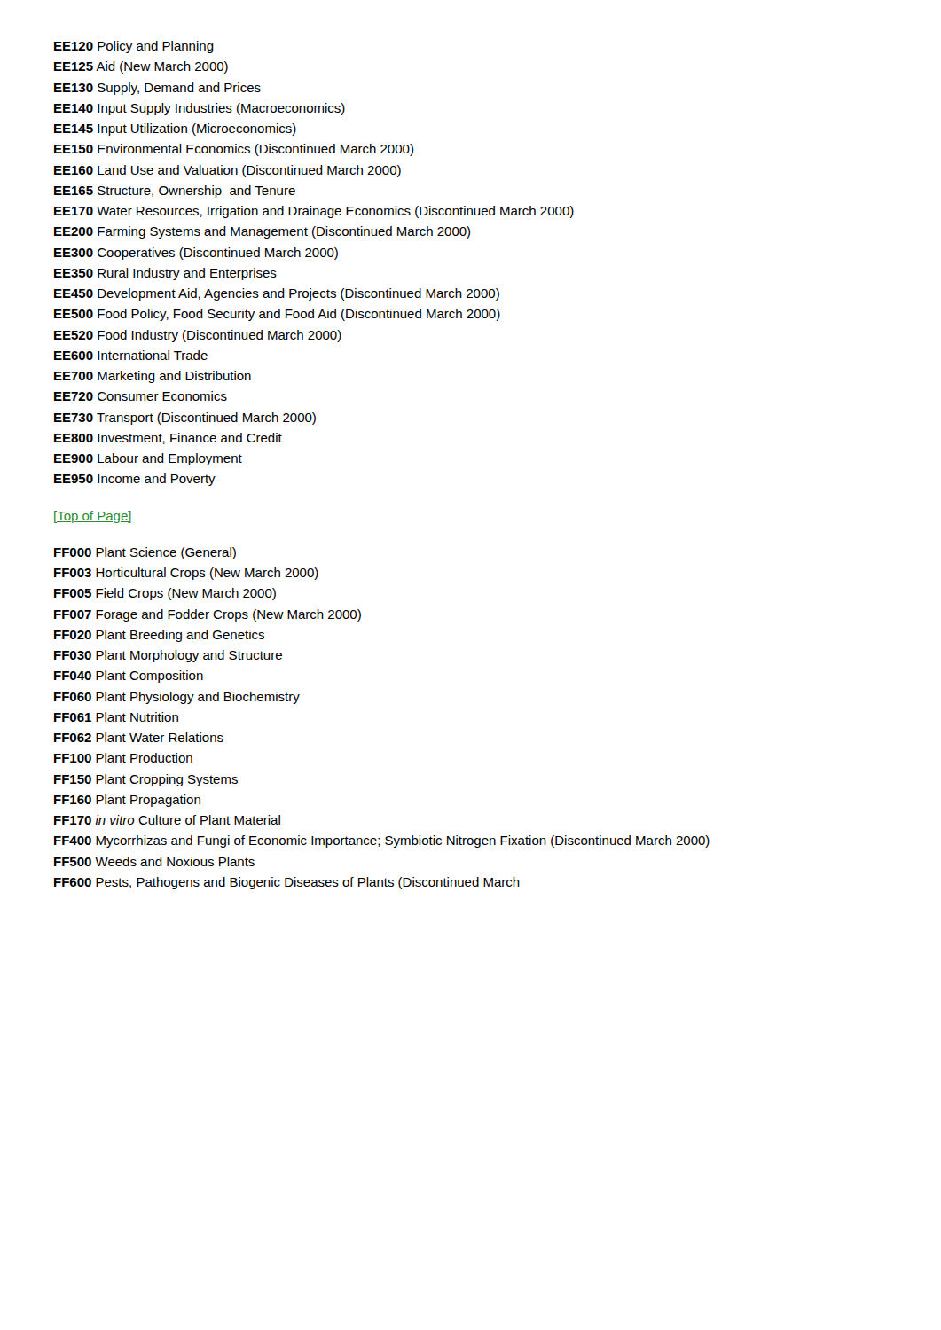EE120 Policy and Planning
EE125 Aid (New March 2000)
EE130 Supply, Demand and Prices
EE140 Input Supply Industries (Macroeconomics)
EE145 Input Utilization (Microeconomics)
EE150 Environmental Economics (Discontinued March 2000)
EE160 Land Use and Valuation (Discontinued March 2000)
EE165 Structure, Ownership and Tenure
EE170 Water Resources, Irrigation and Drainage Economics (Discontinued March 2000)
EE200 Farming Systems and Management (Discontinued March 2000)
EE300 Cooperatives (Discontinued March 2000)
EE350 Rural Industry and Enterprises
EE450 Development Aid, Agencies and Projects (Discontinued March 2000)
EE500 Food Policy, Food Security and Food Aid (Discontinued March 2000)
EE520 Food Industry (Discontinued March 2000)
EE600 International Trade
EE700 Marketing and Distribution
EE720 Consumer Economics
EE730 Transport (Discontinued March 2000)
EE800 Investment, Finance and Credit
EE900 Labour and Employment
EE950 Income and Poverty
[Top of Page]
FF000 Plant Science (General)
FF003 Horticultural Crops (New March 2000)
FF005 Field Crops (New March 2000)
FF007 Forage and Fodder Crops (New March 2000)
FF020 Plant Breeding and Genetics
FF030 Plant Morphology and Structure
FF040 Plant Composition
FF060 Plant Physiology and Biochemistry
FF061 Plant Nutrition
FF062 Plant Water Relations
FF100 Plant Production
FF150 Plant Cropping Systems
FF160 Plant Propagation
FF170 in vitro Culture of Plant Material
FF400 Mycorrhizas and Fungi of Economic Importance; Symbiotic Nitrogen Fixation (Discontinued March 2000)
FF500 Weeds and Noxious Plants
FF600 Pests, Pathogens and Biogenic Diseases of Plants (Discontinued March